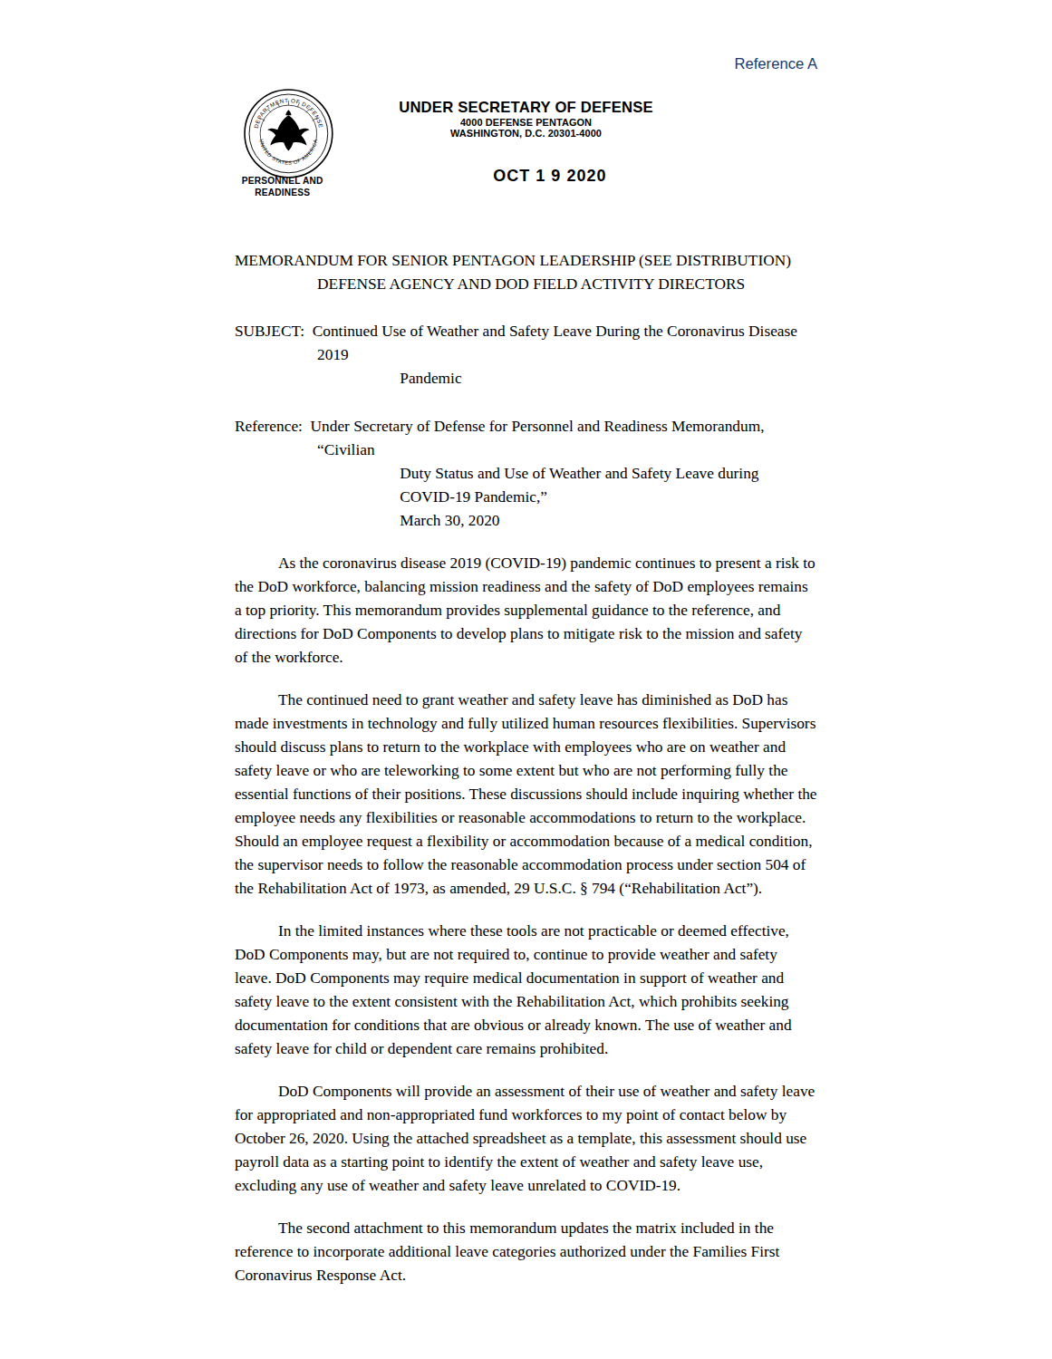Reference A
DEPARTMENT OF DEFENSE UNITED STATES OF AMERICA
UNDER SECRETARY OF DEFENSE
4000 DEFENSE PENTAGON
WASHINGTON, D.C. 20301-4000
OCT 1 9 2020
PERSONNEL AND
READINESS
MEMORANDUM FOR SENIOR PENTAGON LEADERSHIP (SEE DISTRIBUTION)
DEFENSE AGENCY AND DOD FIELD ACTIVITY DIRECTORS
SUBJECT: Continued Use of Weather and Safety Leave During the Coronavirus Disease 2019 Pandemic
Reference: Under Secretary of Defense for Personnel and Readiness Memorandum, “Civilian Duty Status and Use of Weather and Safety Leave during COVID-19 Pandemic,” March 30, 2020
As the coronavirus disease 2019 (COVID-19) pandemic continues to present a risk to the DoD workforce, balancing mission readiness and the safety of DoD employees remains a top priority. This memorandum provides supplemental guidance to the reference, and directions for DoD Components to develop plans to mitigate risk to the mission and safety of the workforce.
The continued need to grant weather and safety leave has diminished as DoD has made investments in technology and fully utilized human resources flexibilities. Supervisors should discuss plans to return to the workplace with employees who are on weather and safety leave or who are teleworking to some extent but who are not performing fully the essential functions of their positions. These discussions should include inquiring whether the employee needs any flexibilities or reasonable accommodations to return to the workplace. Should an employee request a flexibility or accommodation because of a medical condition, the supervisor needs to follow the reasonable accommodation process under section 504 of the Rehabilitation Act of 1973, as amended, 29 U.S.C. § 794 (“Rehabilitation Act”).
In the limited instances where these tools are not practicable or deemed effective, DoD Components may, but are not required to, continue to provide weather and safety leave. DoD Components may require medical documentation in support of weather and safety leave to the extent consistent with the Rehabilitation Act, which prohibits seeking documentation for conditions that are obvious or already known. The use of weather and safety leave for child or dependent care remains prohibited.
DoD Components will provide an assessment of their use of weather and safety leave for appropriated and non-appropriated fund workforces to my point of contact below by October 26, 2020. Using the attached spreadsheet as a template, this assessment should use payroll data as a starting point to identify the extent of weather and safety leave use, excluding any use of weather and safety leave unrelated to COVID-19.
The second attachment to this memorandum updates the matrix included in the reference to incorporate additional leave categories authorized under the Families First Coronavirus Response Act.